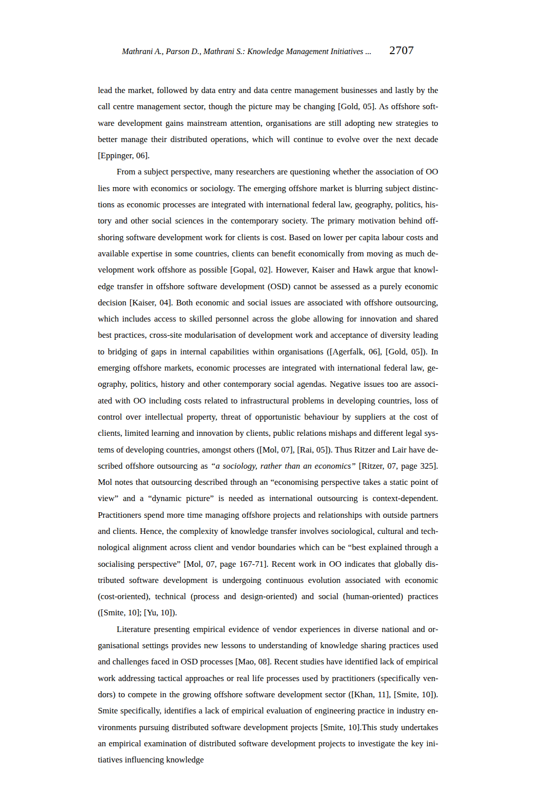Mathrani A., Parson D., Mathrani S.: Knowledge Management Initiatives ... 2707
lead the market, followed by data entry and data centre management businesses and lastly by the call centre management sector, though the picture may be changing [Gold, 05]. As offshore software development gains mainstream attention, organisations are still adopting new strategies to better manage their distributed operations, which will continue to evolve over the next decade [Eppinger, 06].
From a subject perspective, many researchers are questioning whether the association of OO lies more with economics or sociology. The emerging offshore market is blurring subject distinctions as economic processes are integrated with international federal law, geography, politics, history and other social sciences in the contemporary society. The primary motivation behind offshoring software development work for clients is cost. Based on lower per capita labour costs and available expertise in some countries, clients can benefit economically from moving as much development work offshore as possible [Gopal, 02]. However, Kaiser and Hawk argue that knowledge transfer in offshore software development (OSD) cannot be assessed as a purely economic decision [Kaiser, 04]. Both economic and social issues are associated with offshore outsourcing, which includes access to skilled personnel across the globe allowing for innovation and shared best practices, cross-site modularisation of development work and acceptance of diversity leading to bridging of gaps in internal capabilities within organisations ([Agerfalk, 06], [Gold, 05]). In emerging offshore markets, economic processes are integrated with international federal law, geography, politics, history and other contemporary social agendas. Negative issues too are associated with OO including costs related to infrastructural problems in developing countries, loss of control over intellectual property, threat of opportunistic behaviour by suppliers at the cost of clients, limited learning and innovation by clients, public relations mishaps and different legal systems of developing countries, amongst others ([Mol, 07], [Rai, 05]). Thus Ritzer and Lair have described offshore outsourcing as “a sociology, rather than an economics” [Ritzer, 07, page 325]. Mol notes that outsourcing described through an “economising perspective takes a static point of view” and a “dynamic picture” is needed as international outsourcing is context-dependent. Practitioners spend more time managing offshore projects and relationships with outside partners and clients. Hence, the complexity of knowledge transfer involves sociological, cultural and technological alignment across client and vendor boundaries which can be “best explained through a socialising perspective” [Mol, 07, page 167-71]. Recent work in OO indicates that globally distributed software development is undergoing continuous evolution associated with economic (cost-oriented), technical (process and design-oriented) and social (human-oriented) practices ([Smite, 10]; [Yu, 10]).
Literature presenting empirical evidence of vendor experiences in diverse national and organisational settings provides new lessons to understanding of knowledge sharing practices used and challenges faced in OSD processes [Mao, 08]. Recent studies have identified lack of empirical work addressing tactical approaches or real life processes used by practitioners (specifically vendors) to compete in the growing offshore software development sector ([Khan, 11], [Smite, 10]). Smite specifically, identifies a lack of empirical evaluation of engineering practice in industry environments pursuing distributed software development projects [Smite, 10].This study undertakes an empirical examination of distributed software development projects to investigate the key initiatives influencing knowledge